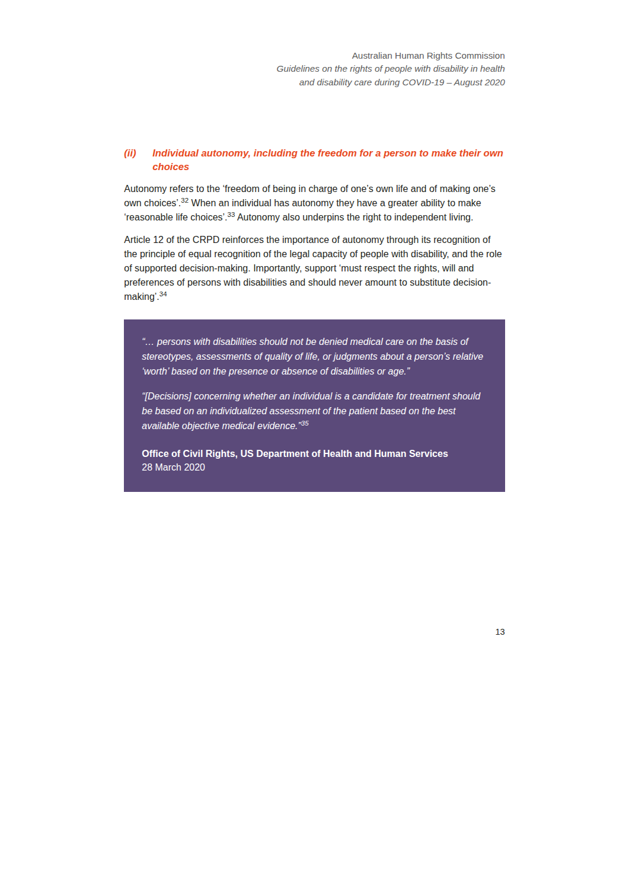Australian Human Rights Commission Guidelines on the rights of people with disability in health and disability care during COVID-19 – August 2020
(ii) Individual autonomy, including the freedom for a person to make their own choices
Autonomy refers to the ‘freedom of being in charge of one’s own life and of making one’s own choices’.32 When an individual has autonomy they have a greater ability to make ‘reasonable life choices’.33 Autonomy also underpins the right to independent living.
Article 12 of the CRPD reinforces the importance of autonomy through its recognition of the principle of equal recognition of the legal capacity of people with disability, and the role of supported decision-making. Importantly, support ‘must respect the rights, will and preferences of persons with disabilities and should never amount to substitute decision-making’.34
“… persons with disabilities should not be denied medical care on the basis of stereotypes, assessments of quality of life, or judgments about a person’s relative ‘worth’ based on the presence or absence of disabilities or age.”
“[Decisions] concerning whether an individual is a candidate for treatment should be based on an individualized assessment of the patient based on the best available objective medical evidence.”35
Office of Civil Rights, US Department of Health and Human Services 28 March 2020
13